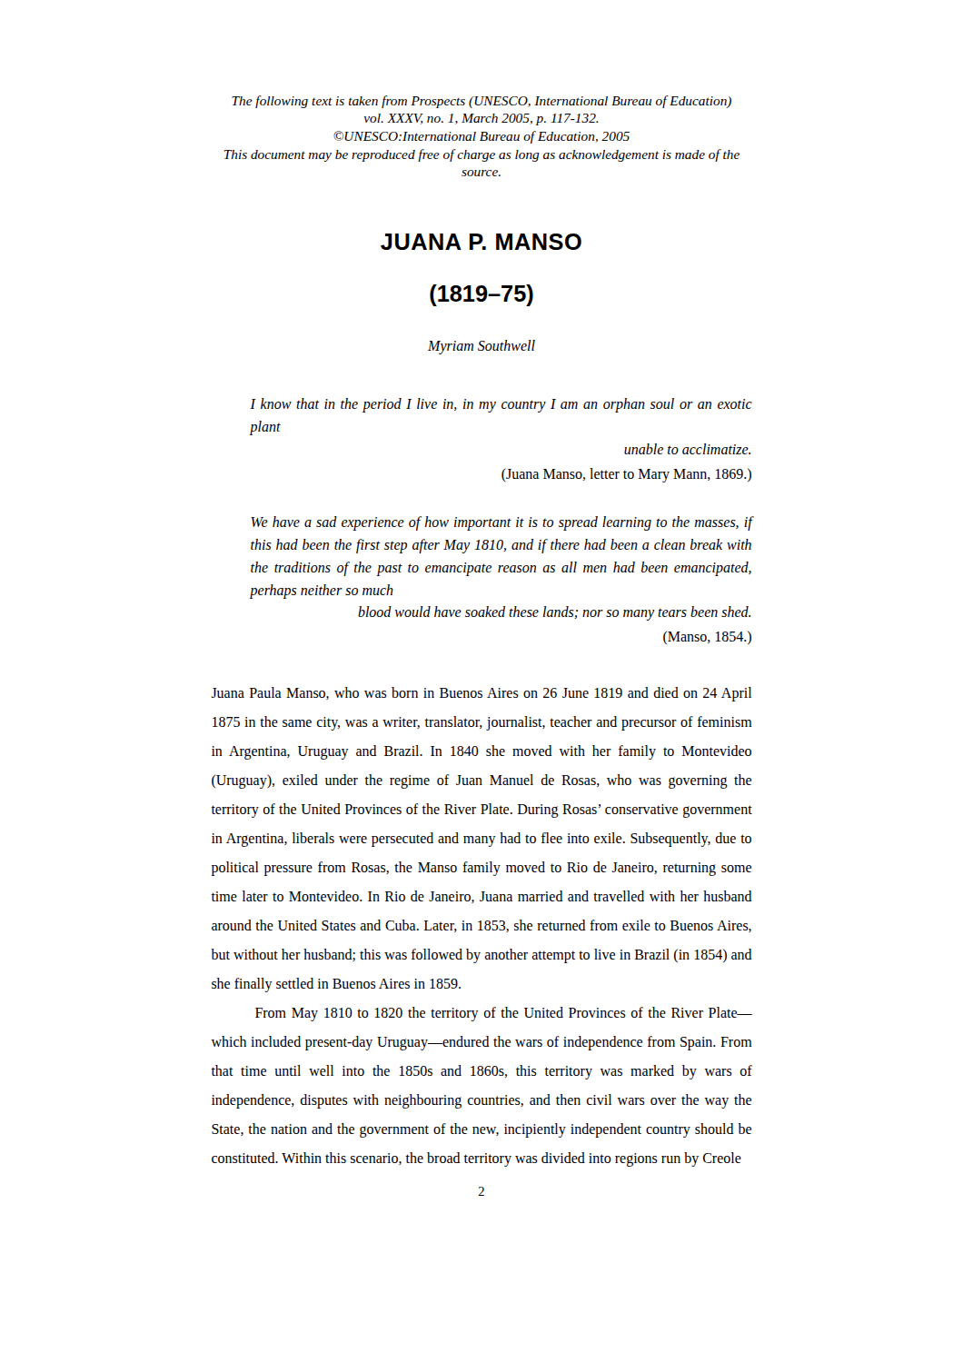The following text is taken from Prospects (UNESCO, International Bureau of Education)
vol. XXXV, no. 1, March 2005, p. 117-132.
©UNESCO:International Bureau of Education, 2005
This document may be reproduced free of charge as long as acknowledgement is made of the source.
JUANA P. MANSO
(1819–75)
Myriam Southwell
I know that in the period I live in, in my country I am an orphan soul or an exotic plant unable to acclimatize. (Juana Manso, letter to Mary Mann, 1869.)
We have a sad experience of how important it is to spread learning to the masses, if this had been the first step after May 1810, and if there had been a clean break with the traditions of the past to emancipate reason as all men had been emancipated, perhaps neither so much blood would have soaked these lands; nor so many tears been shed. (Manso, 1854.)
Juana Paula Manso, who was born in Buenos Aires on 26 June 1819 and died on 24 April 1875 in the same city, was a writer, translator, journalist, teacher and precursor of feminism in Argentina, Uruguay and Brazil. In 1840 she moved with her family to Montevideo (Uruguay), exiled under the regime of Juan Manuel de Rosas, who was governing the territory of the United Provinces of the River Plate. During Rosas’ conservative government in Argentina, liberals were persecuted and many had to flee into exile. Subsequently, due to political pressure from Rosas, the Manso family moved to Rio de Janeiro, returning some time later to Montevideo. In Rio de Janeiro, Juana married and travelled with her husband around the United States and Cuba. Later, in 1853, she returned from exile to Buenos Aires, but without her husband; this was followed by another attempt to live in Brazil (in 1854) and she finally settled in Buenos Aires in 1859.
From May 1810 to 1820 the territory of the United Provinces of the River Plate—which included present-day Uruguay—endured the wars of independence from Spain. From that time until well into the 1850s and 1860s, this territory was marked by wars of independence, disputes with neighbouring countries, and then civil wars over the way the State, the nation and the government of the new, incipiently independent country should be constituted. Within this scenario, the broad territory was divided into regions run by Creole
2